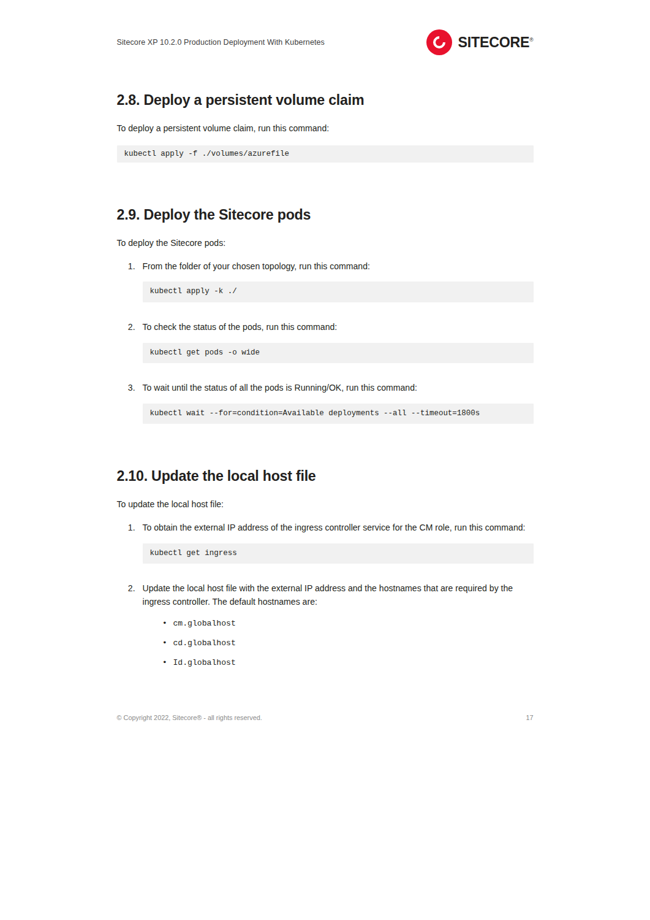Sitecore XP 10.2.0 Production Deployment With Kubernetes
SITECORE®
2.8. Deploy a persistent volume claim
To deploy a persistent volume claim, run this command:
kubectl apply -f ./volumes/azurefile
2.9. Deploy the Sitecore pods
To deploy the Sitecore pods:
From the folder of your chosen topology, run this command:
kubectl apply -k ./
To check the status of the pods, run this command:
kubectl get pods -o wide
To wait until the status of all the pods is Running/OK, run this command:
kubectl wait --for=condition=Available deployments --all --timeout=1800s
2.10. Update the local host file
To update the local host file:
To obtain the external IP address of the ingress controller service for the CM role, run this command:
kubectl get ingress
Update the local host file with the external IP address and the hostnames that are required by the ingress controller. The default hostnames are:
cm.globalhost
cd.globalhost
Id.globalhost
© Copyright 2022, Sitecore® - all rights reserved. 17